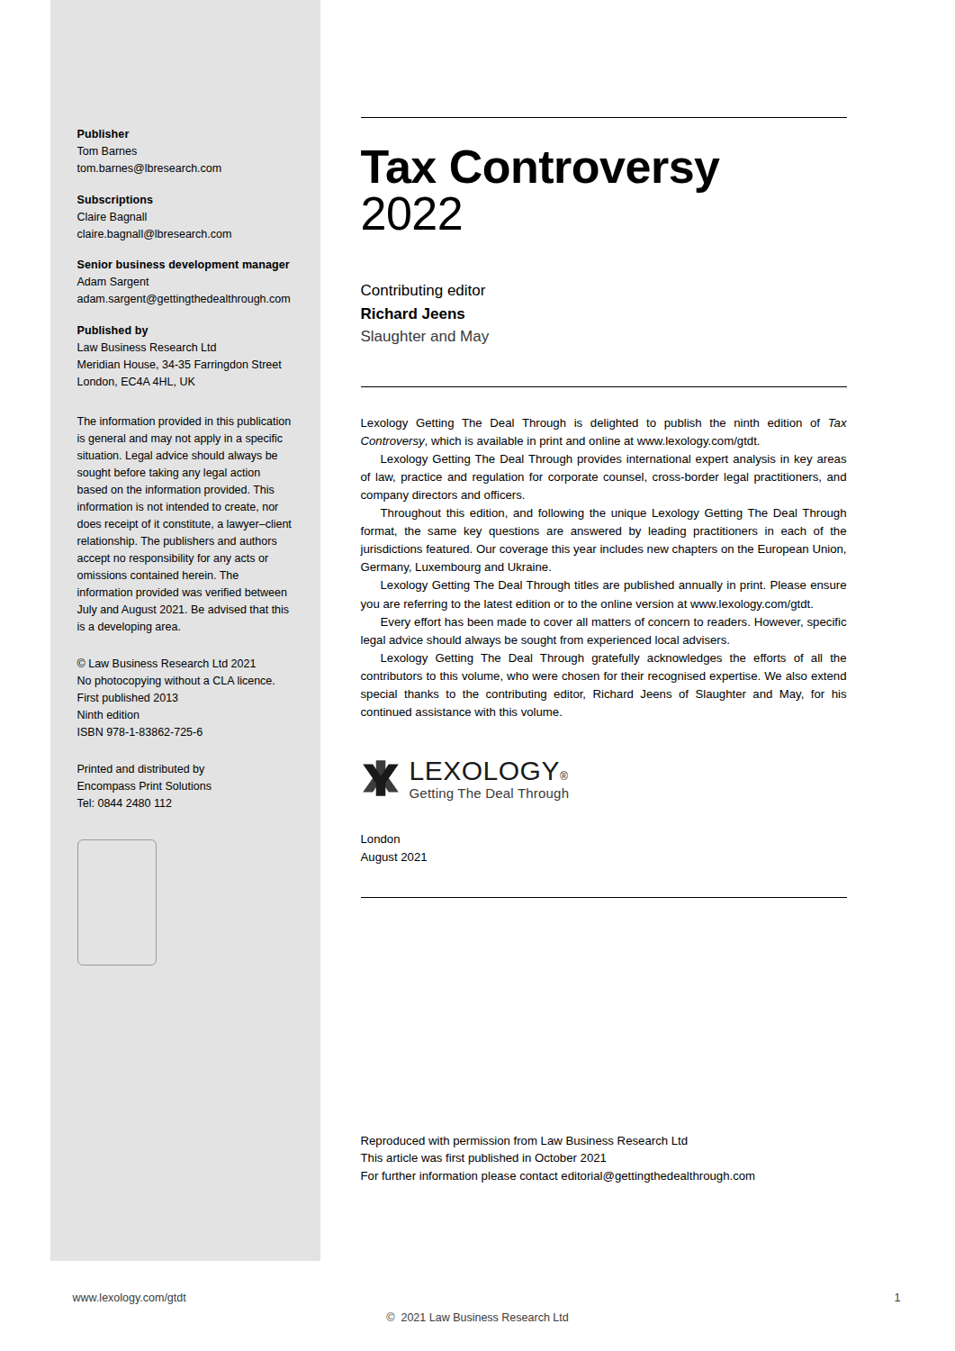Publisher
Tom Barnes
tom.barnes@lbresearch.com
Subscriptions
Claire Bagnall
claire.bagnall@lbresearch.com
Senior business development manager
Adam Sargent
adam.sargent@gettingthedealthrough.com
Published by
Law Business Research Ltd
Meridian House, 34-35 Farringdon Street
London, EC4A 4HL, UK
The information provided in this publication is general and may not apply in a specific situation. Legal advice should always be sought before taking any legal action based on the information provided. This information is not intended to create, nor does receipt of it constitute, a lawyer–client relationship. The publishers and authors accept no responsibility for any acts or omissions contained herein. The information provided was verified between July and August 2021. Be advised that this is a developing area.
© Law Business Research Ltd 2021
No photocopying without a CLA licence.
First published 2013
Ninth edition
ISBN 978-1-83862-725-6
Printed and distributed by
Encompass Print Solutions
Tel: 0844 2480 112
Tax Controversy2022
Contributing editor
Richard Jeens
Slaughter and May
Lexology Getting The Deal Through is delighted to publish the ninth edition of Tax Controversy, which is available in print and online at www.lexology.com/gtdt.
Lexology Getting The Deal Through provides international expert analysis in key areas of law, practice and regulation for corporate counsel, cross-border legal practitioners, and company directors and officers.
Throughout this edition, and following the unique Lexology Getting The Deal Through format, the same key questions are answered by leading practitioners in each of the jurisdictions featured. Our coverage this year includes new chapters on the European Union, Germany, Luxembourg and Ukraine.
Lexology Getting The Deal Through titles are published annually in print. Please ensure you are referring to the latest edition or to the online version at www.lexology.com/gtdt.
Every effort has been made to cover all matters of concern to readers. However, specific legal advice should always be sought from experienced local advisers.
Lexology Getting The Deal Through gratefully acknowledges the efforts of all the contributors to this volume, who were chosen for their recognised expertise. We also extend special thanks to the contributing editor, Richard Jeens of Slaughter and May, for his continued assistance with this volume.
LEXOLOGY®
Getting The Deal Through
London
August 2021
Reproduced with permission from Law Business Research Ltd
This article was first published in October 2021
For further information please contact editorial@gettingthedealthrough.com
www.lexology.com/gtdt 1
© 2021 Law Business Research Ltd